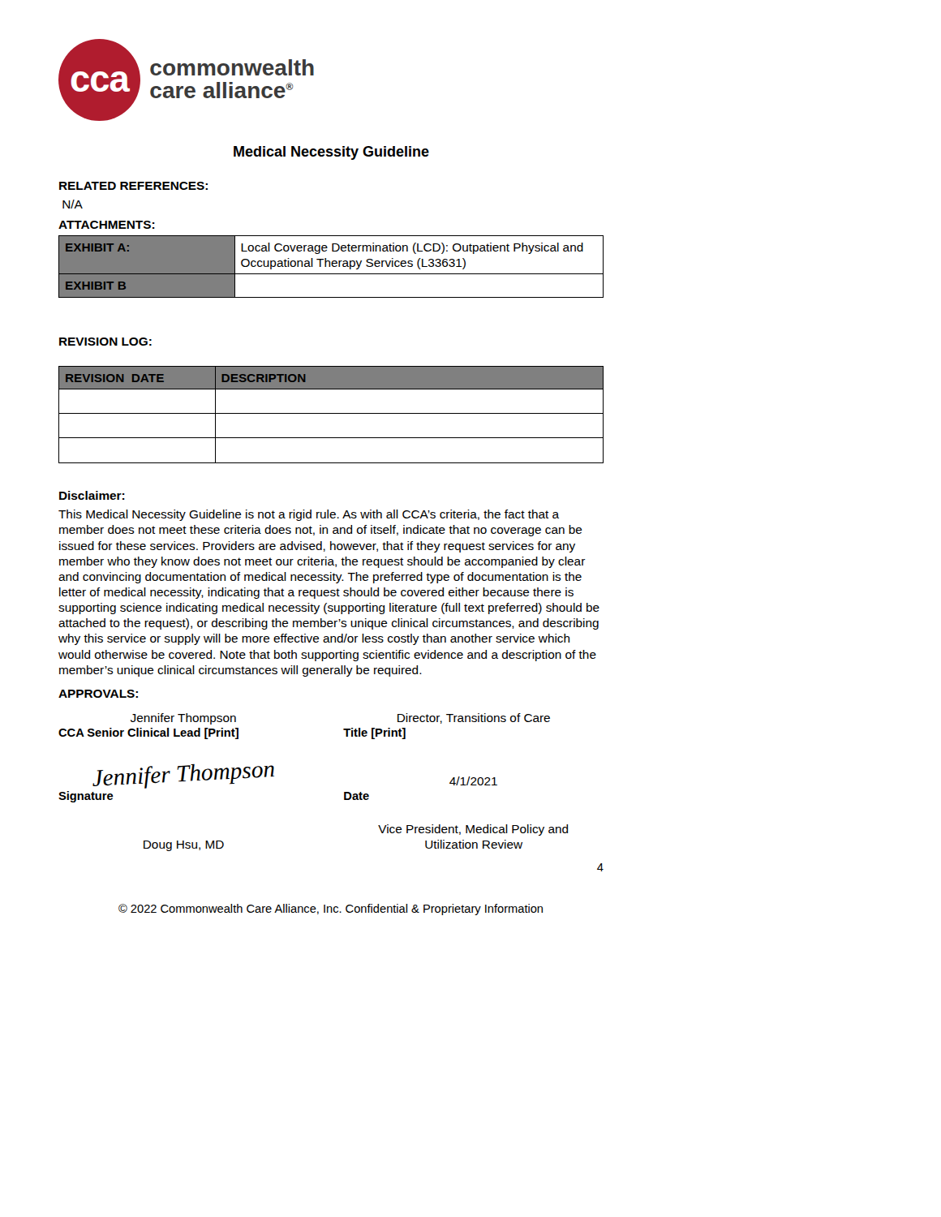cca
commonwealth
care alliance®
Medical Necessity Guideline
RELATED REFERENCES:
N/A
ATTACHMENTS:
| EXHIBIT A: | Local Coverage Determination (LCD): Outpatient Physical and Occupational Therapy Services (L33631) |
| EXHIBIT B | |
REVISION LOG:
| REVISION DATE | DESCRIPTION |
| --- | --- |
Disclaimer:
This Medical Necessity Guideline is not a rigid rule. As with all CCA’s criteria, the fact that a member does not meet these criteria does not, in and of itself, indicate that no coverage can be issued for these services. Providers are advised, however, that if they request services for any member who they know does not meet our criteria, the request should be accompanied by clear and convincing documentation of medical necessity. The preferred type of documentation is the letter of medical necessity, indicating that a request should be covered either because there is supporting science indicating medical necessity (supporting literature (full text preferred) should be attached to the request), or describing the member’s unique clinical circumstances, and describing why this service or supply will be more effective and/or less costly than another service which would otherwise be covered. Note that both supporting scientific evidence and a description of the member’s unique clinical circumstances will generally be required.
APPROVALS:
| Jennifer Thompson | | Director, Transitions of Care |
| CCA Senior Clinical Lead [Print] | | Title [Print] |
| Jennifer Thompson | | 4/1/2021 |
| Signature | | Date |
| Doug Hsu, MD | | Vice President, Medical Policy and Utilization Review |
4
© 2022 Commonwealth Care Alliance, Inc. Confidential & Proprietary Information